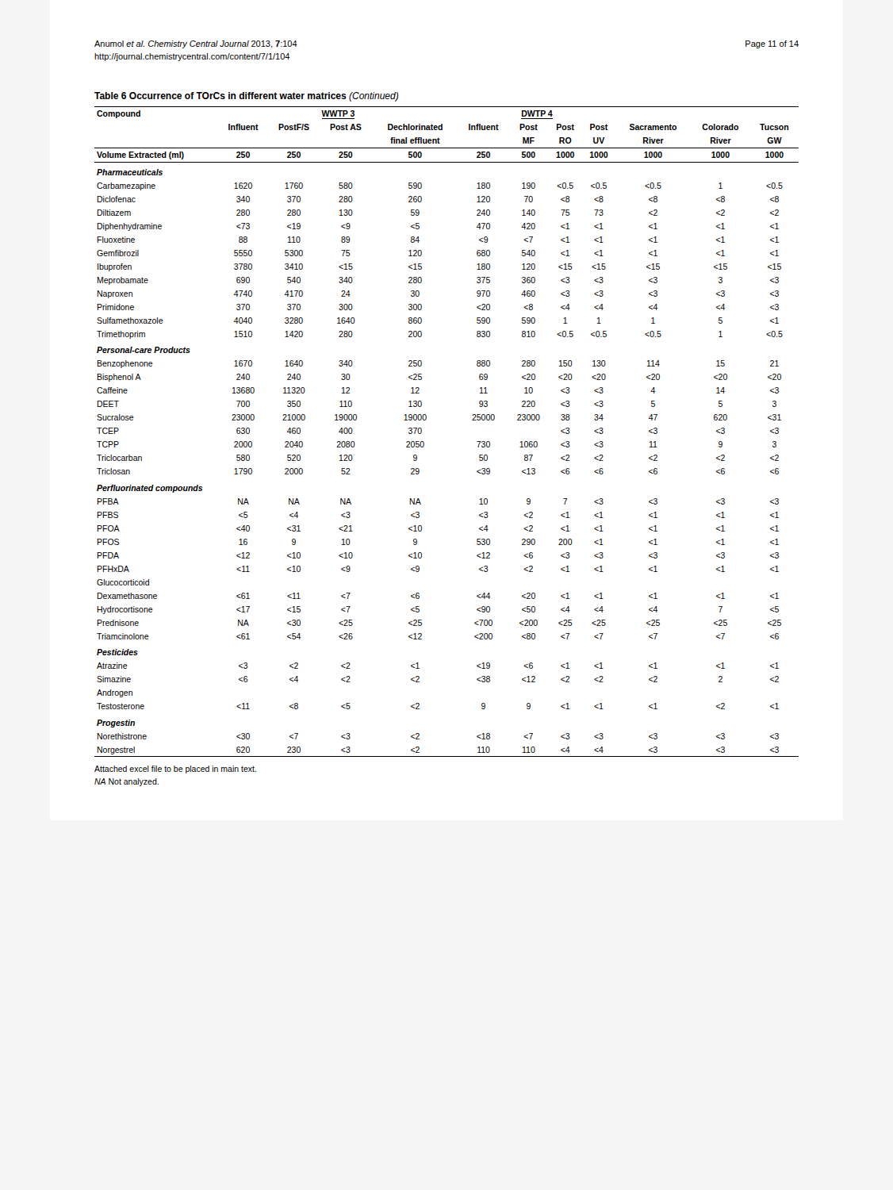Anumol et al. Chemistry Central Journal 2013, 7:104
http://journal.chemistrycentral.com/content/7/1/104
Page 11 of 14
Table 6 Occurrence of TOrCs in different water matrices (Continued)
| Compound | WWTP 3 | DWTP 4 | |
| --- | --- | --- | --- |
| | Influent | PostF/S | Post AS | Dechlorinated | Influent | Post | Post | Post | Sacramento | Colorado | Tucson |
| | | | | final effluent | | MF | RO | UV | River | River | GW |
| Volume Extracted (ml) | 250 | 250 | 250 | 500 | 250 | 500 | 1000 | 1000 | 1000 | 1000 | 1000 |
| Pharmaceuticals |
| Carbamezapine | 1620 | 1760 | 580 | 590 | 180 | 190 | <0.5 | <0.5 | <0.5 | 1 | <0.5 |
| Diclofenac | 340 | 370 | 280 | 260 | 120 | 70 | <8 | <8 | <8 | <8 | <8 |
| Diltiazem | 280 | 280 | 130 | 59 | 240 | 140 | 75 | 73 | <2 | <2 | <2 |
| Diphenhydramine | <73 | <19 | <9 | <5 | 470 | 420 | <1 | <1 | <1 | <1 | <1 |
| Fluoxetine | 88 | 110 | 89 | 84 | <9 | <7 | <1 | <1 | <1 | <1 | <1 |
| Gemfibrozil | 5550 | 5300 | 75 | 120 | 680 | 540 | <1 | <1 | <1 | <1 | <1 |
| Ibuprofen | 3780 | 3410 | <15 | <15 | 180 | 120 | <15 | <15 | <15 | <15 | <15 |
| Meprobamate | 690 | 540 | 340 | 280 | 375 | 360 | <3 | <3 | <3 | 3 | <3 |
| Naproxen | 4740 | 4170 | 24 | 30 | 970 | 460 | <3 | <3 | <3 | <3 | <3 |
| Primidone | 370 | 370 | 300 | 300 | <20 | <8 | <4 | <4 | <4 | <4 | <3 |
| Sulfamethoxazole | 4040 | 3280 | 1640 | 860 | 590 | 590 | 1 | 1 | 1 | 5 | <1 |
| Trimethoprim | 1510 | 1420 | 280 | 200 | 830 | 810 | <0.5 | <0.5 | <0.5 | 1 | <0.5 |
| Personal-care Products |
| Benzophenone | 1670 | 1640 | 340 | 250 | 880 | 280 | 150 | 130 | 114 | 15 | 21 |
| Bisphenol A | 240 | 240 | 30 | <25 | 69 | <20 | <20 | <20 | <20 | <20 | <20 |
| Caffeine | 13680 | 11320 | 12 | 12 | 11 | 10 | <3 | <3 | 4 | 14 | <3 |
| DEET | 700 | 350 | 110 | 130 | 93 | 220 | <3 | <3 | 5 | 5 | 3 |
| Sucralose | 23000 | 21000 | 19000 | 19000 | 25000 | 23000 | 38 | 34 | 47 | 620 | <31 |
| TCEP | 630 | 460 | 400 | 370 | | | <3 | <3 | <3 | <3 | <3 |
| TCPP | 2000 | 2040 | 2080 | 2050 | 730 | 1060 | <3 | <3 | 11 | 9 | 3 |
| Triclocarban | 580 | 520 | 120 | 9 | 50 | 87 | <2 | <2 | <2 | <2 | <2 |
| Triclosan | 1790 | 2000 | 52 | 29 | <39 | <13 | <6 | <6 | <6 | <6 | <6 |
| Perfluorinated compounds |
| PFBA | NA | NA | NA | NA | 10 | 9 | 7 | <3 | <3 | <3 | <3 |
| PFBS | <5 | <4 | <3 | <3 | <3 | <2 | <1 | <1 | <1 | <1 | <1 |
| PFOA | <40 | <31 | <21 | <10 | <4 | <2 | <1 | <1 | <1 | <1 | <1 |
| PFOS | 16 | 9 | 10 | 9 | 530 | 290 | 200 | <1 | <1 | <1 | <1 |
| PFDA | <12 | <10 | <10 | <10 | <12 | <6 | <3 | <3 | <3 | <3 | <3 |
| PFHxDA | <11 | <10 | <9 | <9 | <3 | <2 | <1 | <1 | <1 | <1 | <1 |
| Glucocorticoid | | | | | | | | | | | |
| Dexamethasone | <61 | <11 | <7 | <6 | <44 | <20 | <1 | <1 | <1 | <1 | <1 |
| Hydrocortisone | <17 | <15 | <7 | <5 | <90 | <50 | <4 | <4 | <4 | 7 | <5 |
| Prednisone | NA | <30 | <25 | <25 | <700 | <200 | <25 | <25 | <25 | <25 | <25 |
| Triamcinolone | <61 | <54 | <26 | <12 | <200 | <80 | <7 | <7 | <7 | <7 | <6 |
| Pesticides |
| Atrazine | <3 | <2 | <2 | <1 | <19 | <6 | <1 | <1 | <1 | <1 | <1 |
| Simazine | <6 | <4 | <2 | <2 | <38 | <12 | <2 | <2 | <2 | 2 | <2 |
| Androgen | | | | | | | | | | | |
| Testosterone | <11 | <8 | <5 | <2 | 9 | 9 | <1 | <1 | <1 | <2 | <1 |
| Progestin |
| Norethistrone | <30 | <7 | <3 | <2 | <18 | <7 | <3 | <3 | <3 | <3 | <3 |
| Norgestrel | 620 | 230 | <3 | <2 | 110 | 110 | <4 | <4 | <3 | <3 | <3 |
Attached excel file to be placed in main text.
NA Not analyzed.